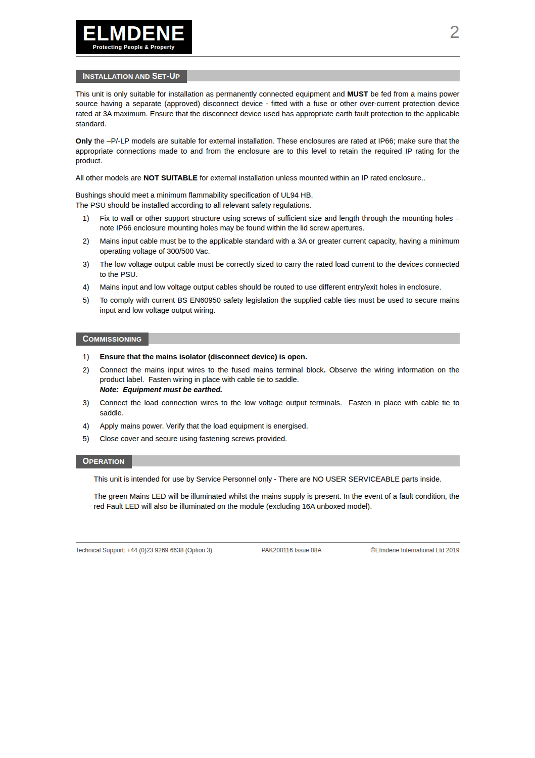ELMDENE Protecting People & Property
2
INSTALLATION AND SET-UP
This unit is only suitable for installation as permanently connected equipment and MUST be fed from a mains power source having a separate (approved) disconnect device - fitted with a fuse or other over-current protection device rated at 3A maximum. Ensure that the disconnect device used has appropriate earth fault protection to the applicable standard.
Only the –P/-LP models are suitable for external installation. These enclosures are rated at IP66; make sure that the appropriate connections made to and from the enclosure are to this level to retain the required IP rating for the product.
All other models are NOT SUITABLE for external installation unless mounted within an IP rated enclosure..
Bushings should meet a minimum flammability specification of UL94 HB.
The PSU should be installed according to all relevant safety regulations.
Fix to wall or other support structure using screws of sufficient size and length through the mounting holes – note IP66 enclosure mounting holes may be found within the lid screw apertures.
Mains input cable must be to the applicable standard with a 3A or greater current capacity, having a minimum operating voltage of 300/500 Vac.
The low voltage output cable must be correctly sized to carry the rated load current to the devices connected to the PSU.
Mains input and low voltage output cables should be routed to use different entry/exit holes in enclosure.
To comply with current BS EN60950 safety legislation the supplied cable ties must be used to secure mains input and low voltage output wiring.
COMMISSIONING
Ensure that the mains isolator (disconnect device) is open.
Connect the mains input wires to the fused mains terminal block. Observe the wiring information on the product label. Fasten wiring in place with cable tie to saddle.
Note: Equipment must be earthed.
Connect the load connection wires to the low voltage output terminals. Fasten in place with cable tie to saddle.
Apply mains power. Verify that the load equipment is energised.
Close cover and secure using fastening screws provided.
OPERATION
This unit is intended for use by Service Personnel only - There are NO USER SERVICEABLE parts inside.
The green Mains LED will be illuminated whilst the mains supply is present. In the event of a fault condition, the red Fault LED will also be illuminated on the module (excluding 16A unboxed model).
Technical Support: +44 (0)23 9269 6638 (Option 3) PAK200116 Issue 08A ©Elmdene International Ltd 2019